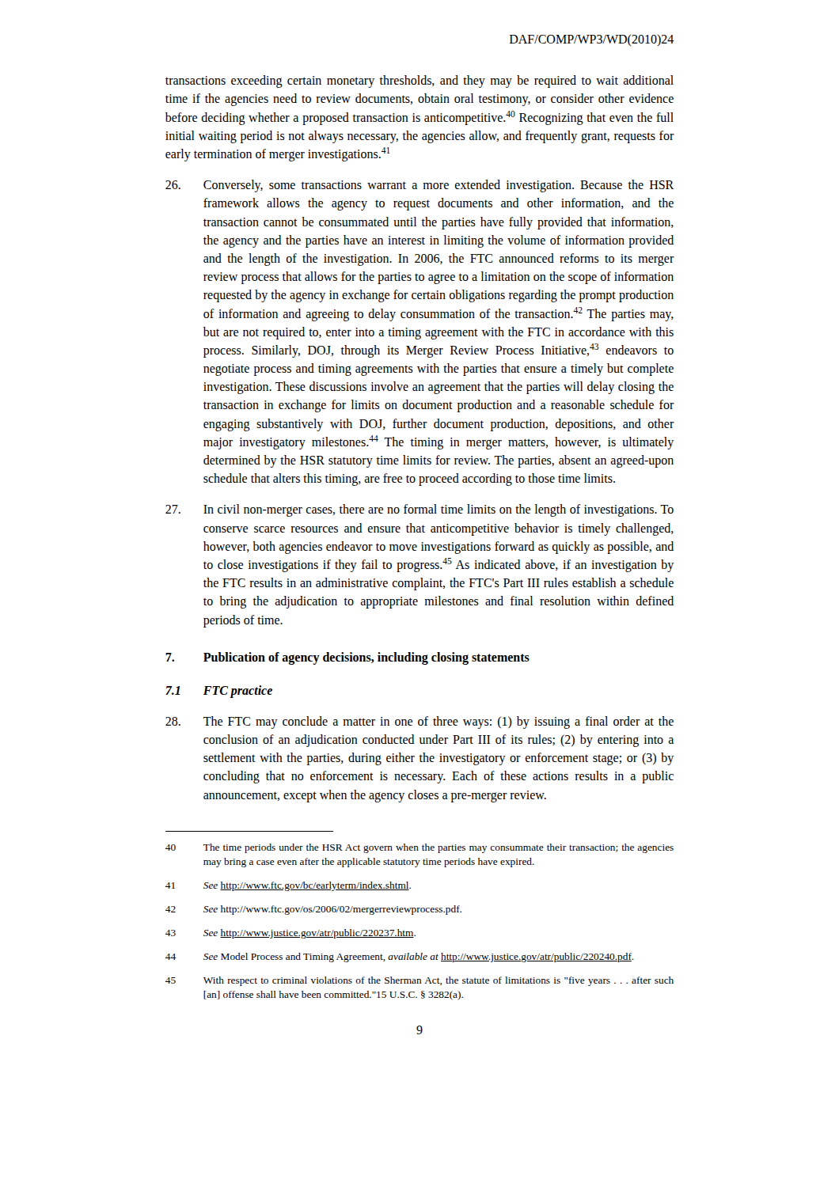DAF/COMP/WP3/WD(2010)24
transactions exceeding certain monetary thresholds, and they may be required to wait additional time if the agencies need to review documents, obtain oral testimony, or consider other evidence before deciding whether a proposed transaction is anticompetitive.40 Recognizing that even the full initial waiting period is not always necessary, the agencies allow, and frequently grant, requests for early termination of merger investigations.41
26.
Conversely, some transactions warrant a more extended investigation. Because the HSR framework allows the agency to request documents and other information, and the transaction cannot be consummated until the parties have fully provided that information, the agency and the parties have an interest in limiting the volume of information provided and the length of the investigation. In 2006, the FTC announced reforms to its merger review process that allows for the parties to agree to a limitation on the scope of information requested by the agency in exchange for certain obligations regarding the prompt production of information and agreeing to delay consummation of the transaction.42 The parties may, but are not required to, enter into a timing agreement with the FTC in accordance with this process. Similarly, DOJ, through its Merger Review Process Initiative,43 endeavors to negotiate process and timing agreements with the parties that ensure a timely but complete investigation. These discussions involve an agreement that the parties will delay closing the transaction in exchange for limits on document production and a reasonable schedule for engaging substantively with DOJ, further document production, depositions, and other major investigatory milestones.44 The timing in merger matters, however, is ultimately determined by the HSR statutory time limits for review. The parties, absent an agreed-upon schedule that alters this timing, are free to proceed according to those time limits.
27.
In civil non-merger cases, there are no formal time limits on the length of investigations. To conserve scarce resources and ensure that anticompetitive behavior is timely challenged, however, both agencies endeavor to move investigations forward as quickly as possible, and to close investigations if they fail to progress.45 As indicated above, if an investigation by the FTC results in an administrative complaint, the FTC's Part III rules establish a schedule to bring the adjudication to appropriate milestones and final resolution within defined periods of time.
7.
Publication of agency decisions, including closing statements
7.1
FTC practice
28.
The FTC may conclude a matter in one of three ways: (1) by issuing a final order at the conclusion of an adjudication conducted under Part III of its rules; (2) by entering into a settlement with the parties, during either the investigatory or enforcement stage; or (3) by concluding that no enforcement is necessary. Each of these actions results in a public announcement, except when the agency closes a pre-merger review.
40
The time periods under the HSR Act govern when the parties may consummate their transaction; the agencies may bring a case even after the applicable statutory time periods have expired.
41
See http://www.ftc.gov/bc/earlyterm/index.shtml.
42
See http://www.ftc.gov/os/2006/02/mergerreviewprocess.pdf.
43
See http://www.justice.gov/atr/public/220237.htm.
44
See Model Process and Timing Agreement, available at http://www.justice.gov/atr/public/220240.pdf.
45
With respect to criminal violations of the Sherman Act, the statute of limitations is "five years . . . after such [an] offense shall have been committed."15 U.S.C. § 3282(a).
9